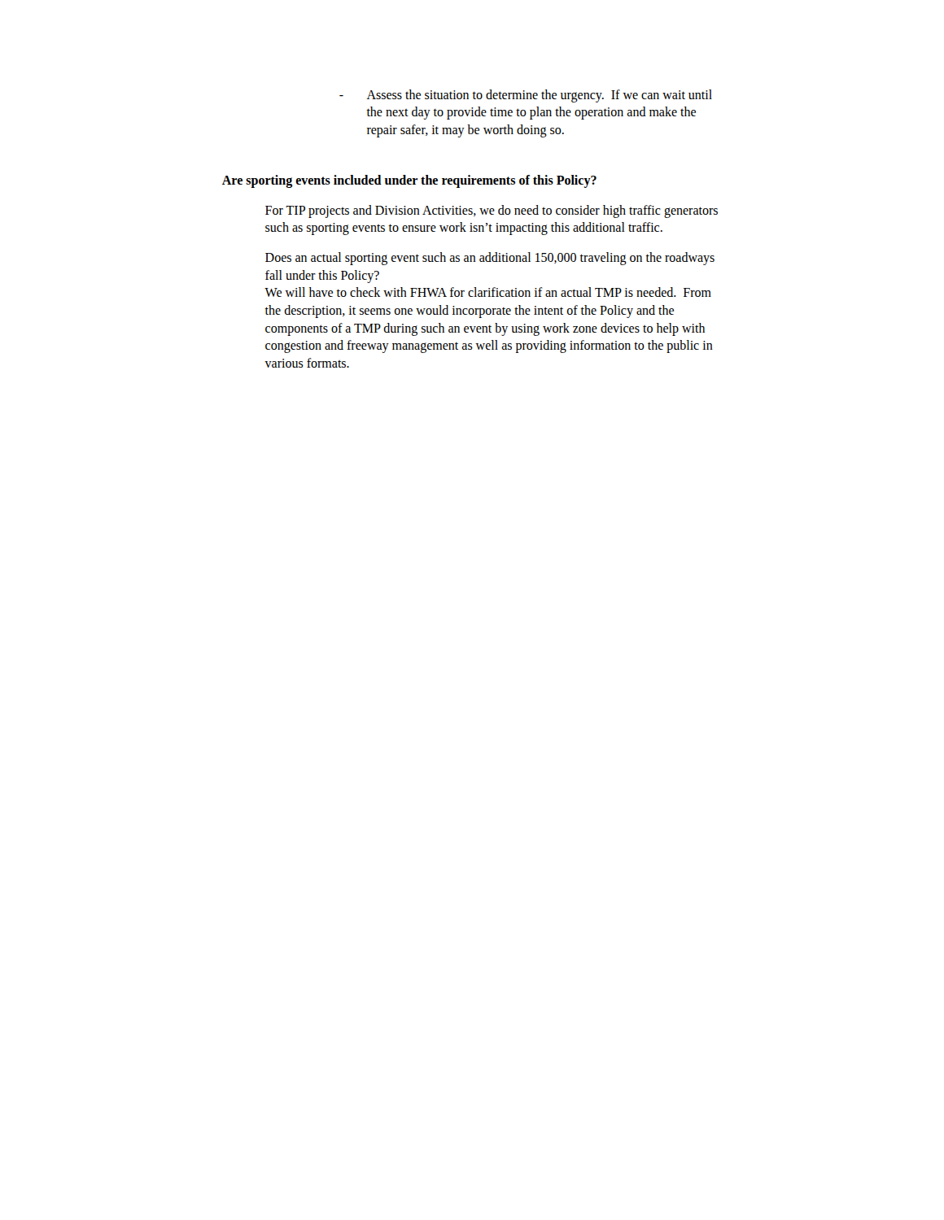-
Assess the situation to determine the urgency. If we can wait until the next day to provide time to plan the operation and make the repair safer, it may be worth doing so.
Are sporting events included under the requirements of this Policy?
For TIP projects and Division Activities, we do need to consider high traffic generators such as sporting events to ensure work isn’t impacting this additional traffic.
Does an actual sporting event such as an additional 150,000 traveling on the roadways fall under this Policy?
We will have to check with FHWA for clarification if an actual TMP is needed. From the description, it seems one would incorporate the intent of the Policy and the components of a TMP during such an event by using work zone devices to help with congestion and freeway management as well as providing information to the public in various formats.